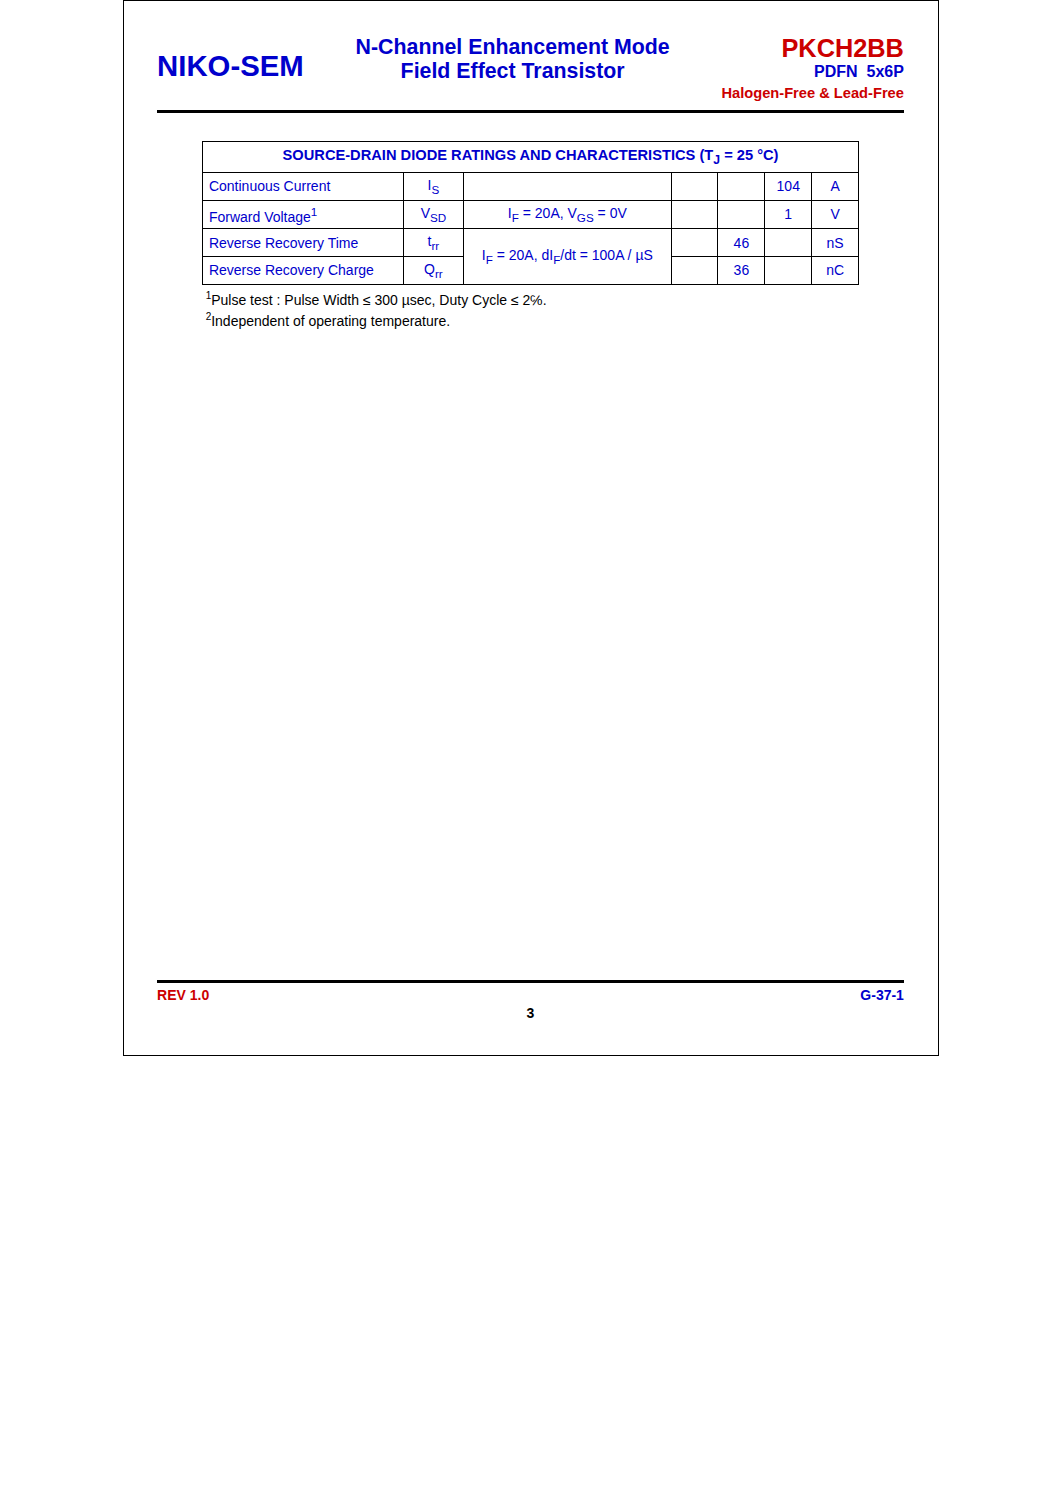NIKO-SEM
N-Channel Enhancement Mode
Field Effect Transistor
PKCH2BB
PDFN 5x6P
Halogen-Free & Lead-Free
| SOURCE-DRAIN DIODE RATINGS AND CHARACTERISTICS (T J = 25 °C) |
| --- |
| Continuous Current | I S | | | | 104 | A |
| Forward Voltage 1 | V SD | I F = 20A, V GS = 0V | | | 1 | V |
| Reverse Recovery Time | t rr | I F = 20A, dI F /dt = 100A / µS | | 46 | | nS |
| Reverse Recovery Charge | Q rr | | 36 | | nC |
1Pulse test : Pulse Width ≤ 300 µsec, Duty Cycle ≤ 2℅.
2Independent of operating temperature.
REV 1.0 G-37-1
3